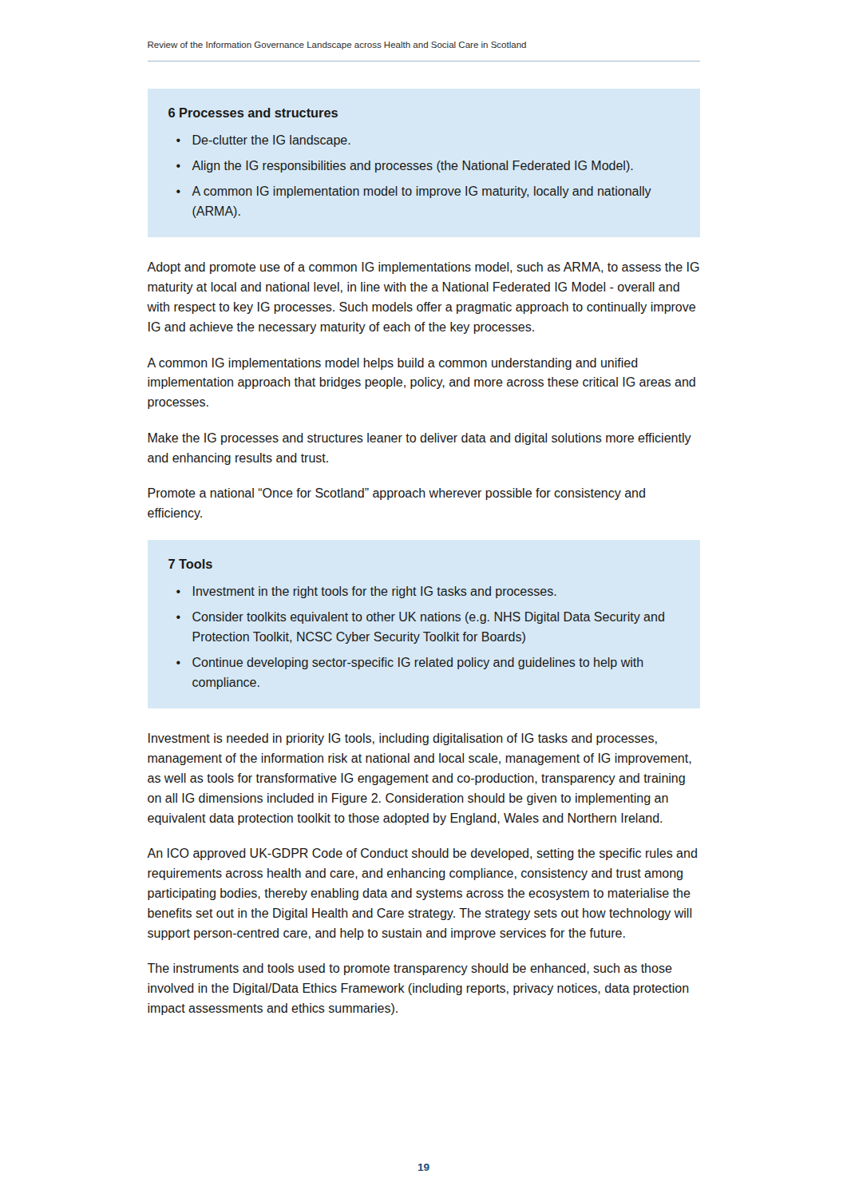Review of the Information Governance Landscape across Health and Social Care in Scotland
6 Processes and structures
De-clutter the IG landscape.
Align the IG responsibilities and processes (the National Federated IG Model).
A common IG implementation model to improve IG maturity, locally and nationally (ARMA).
Adopt and promote use of a common IG implementations model, such as ARMA, to assess the IG maturity at local and national level, in line with the a National Federated IG Model - overall and with respect to key IG processes. Such models offer a pragmatic approach to continually improve IG and achieve the necessary maturity of each of the key processes.
A common IG implementations model helps build a common understanding and unified implementation approach that bridges people, policy, and more across these critical IG areas and processes.
Make the IG processes and structures leaner to deliver data and digital solutions more efficiently and enhancing results and trust.
Promote a national “Once for Scotland” approach wherever possible for consistency and efficiency.
7 Tools
Investment in the right tools for the right IG tasks and processes.
Consider toolkits equivalent to other UK nations (e.g. NHS Digital Data Security and Protection Toolkit, NCSC Cyber Security Toolkit for Boards)
Continue developing sector-specific IG related policy and guidelines to help with compliance.
Investment is needed in priority IG tools, including digitalisation of IG tasks and processes, management of the information risk at national and local scale, management of IG improvement, as well as tools for transformative IG engagement and co-production, transparency and training on all IG dimensions included in Figure 2. Consideration should be given to implementing an equivalent data protection toolkit to those adopted by England, Wales and Northern Ireland.
An ICO approved UK-GDPR Code of Conduct should be developed, setting the specific rules and requirements across health and care, and enhancing compliance, consistency and trust among participating bodies, thereby enabling data and systems across the ecosystem to materialise the benefits set out in the Digital Health and Care strategy. The strategy sets out how technology will support person-centred care, and help to sustain and improve services for the future.
The instruments and tools used to promote transparency should be enhanced, such as those involved in the Digital/Data Ethics Framework (including reports, privacy notices, data protection impact assessments and ethics summaries).
19